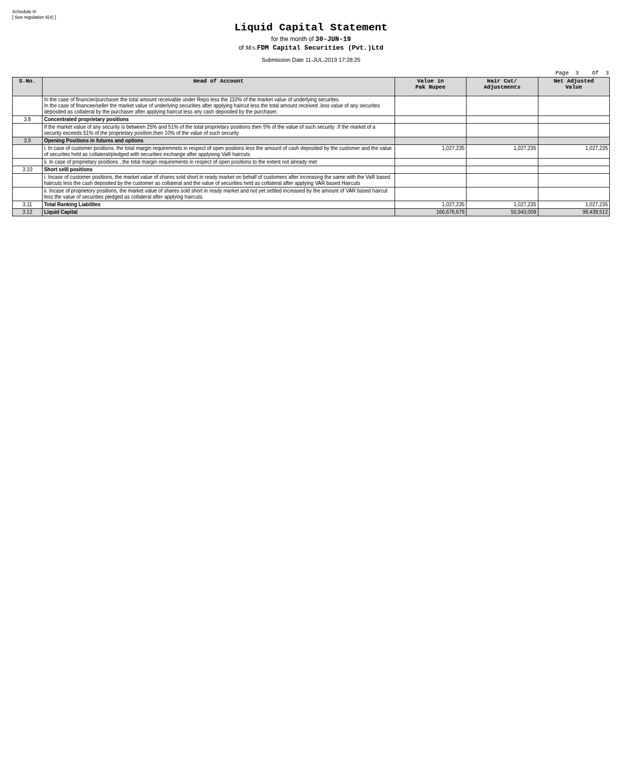Schedule III
[ See regulation 6(4) ]
Liquid Capital Statement
for the month of 30-JUN-19
of M/s. FDM Capital Securities (Pvt.)Ltd
Submission Date 11-JUL-2019 17:28:25
Page 3 Of 3
| S.No. | Head of Account | Value in Pak Rupee | Hair Cut/ Adjustments | Net Adjusted Value |
| --- | --- | --- | --- | --- |
| | In the case of financier/purchaser the total amount receivable under Repo less the 110% of the market value of underlying securites. In the case of financee/seller the market value of underlying securities after applying haircut less the total amount received ,less value of any securites deposited as collateral by the purchaser after applying haircut less any cash deposited by the purchaser. | | | |
| 3.8 | Concentrated proprietary positions | | | |
| | If the market value of any security is between 25% and 51% of the total proprietary positions then 5% of the value of such security .If the market of a security exceeds 51% of the proprietary position,then 10% of the value of such security | | | |
| 3.9 | Opening Positions in futures and options | | | |
| | i. In case of customer positions, the total margin requiremnets in respect of open postions less the amount of cash deposited by the customer and the value of securites held as collateral/pledged with securities exchange after applyiong VaR haircuts | 1,027,235 | 1,027,235 | 1,027,235 |
| | ii. In case of proprietary positions , the total margin requirements in respect of open positions to the extent not already met | | | |
| 3.10 | Short selll positions | | | |
| | i. Incase of customer positions, the market value of shares sold short in ready market on behalf of customers after increasing the same with the VaR based haircuts less the cash deposited by the customer as collateral and the value of securities held as collateral after applying VAR based Haircuts | | | |
| | ii. Incase of proprietory positions, the market value of shares sold short in ready market and not yet settled increased by the amount of VAR based haircut less the value of securities pledged as collateral after applying haircuts. | | | |
| 3.11 | Total Ranking Liabilites | 1,027,235 | 1,027,235 | 1,027,235 |
| 3.12 | Liquid Capital | 166,676,679 | 50,943,008 | 98,439,512 |